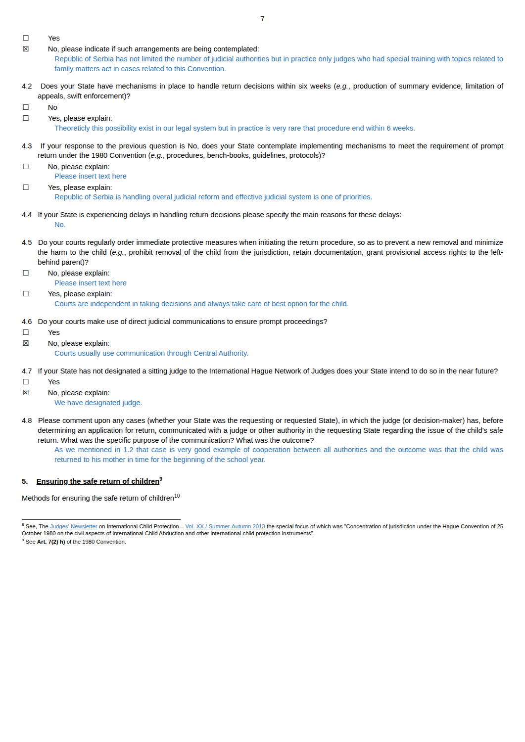7
☐Yes
☒No, please indicate if such arrangements are being contemplated:
Republic of Serbia has not limited the number of judicial authorities but in practice only judges who had special training with topics related to family matters act in cases related to this Convention.
4.2 Does your State have mechanisms in place to handle return decisions within six weeks (e.g., production of summary evidence, limitation of appeals, swift enforcement)?
☐No
☐Yes, please explain:
Theoreticly this possibility exist in our legal system but in practice is very rare that procedure end within 6 weeks.
4.3 If your response to the previous question is No, does your State contemplate implementing mechanisms to meet the requirement of prompt return under the 1980 Convention (e.g., procedures, bench-books, guidelines, protocols)?
☐No, please explain:
Please insert text here
☐Yes, please explain:
Republic of Serbia is handling overal judicial reform and effective judicial system is one of priorities.
4.4 If your State is experiencing delays in handling return decisions please specify the main reasons for these delays:
No.
4.5 Do your courts regularly order immediate protective measures when initiating the return procedure, so as to prevent a new removal and minimize the harm to the child (e.g., prohibit removal of the child from the jurisdiction, retain documentation, grant provisional access rights to the left-behind parent)?
☐No, please explain:
Please insert text here
☐Yes, please explain:
Courts are independent in taking decisions and always take care of best option for the child.
4.6 Do your courts make use of direct judicial communications to ensure prompt proceedings?
☐Yes
☒No, please explain:
Courts usually use communication through Central Authority.
4.7 If your State has not designated a sitting judge to the International Hague Network of Judges does your State intend to do so in the near future?
☐Yes
☒No, please explain:
We have designated judge.
4.8 Please comment upon any cases (whether your State was the requesting or requested State), in which the judge (or decision-maker) has, before determining an application for return, communicated with a judge or other authority in the requesting State regarding the issue of the child's safe return. What was the specific purpose of the communication? What was the outcome?
As we mentioned in 1.2 that case is very good example of cooperation between all authorities and the outcome was that the child was returned to his mother in time for the beginning of the school year.
5. Ensuring the safe return of children9
Methods for ensuring the safe return of children10
8 See, The Judges' Newsletter on International Child Protection – Vol. XX / Summer-Autumn 2013 the special focus of which was "Concentration of jurisdiction under the Hague Convention of 25 October 1980 on the civil aspects of International Child Abduction and other international child protection instruments".
9 See Art. 7(2) h) of the 1980 Convention.